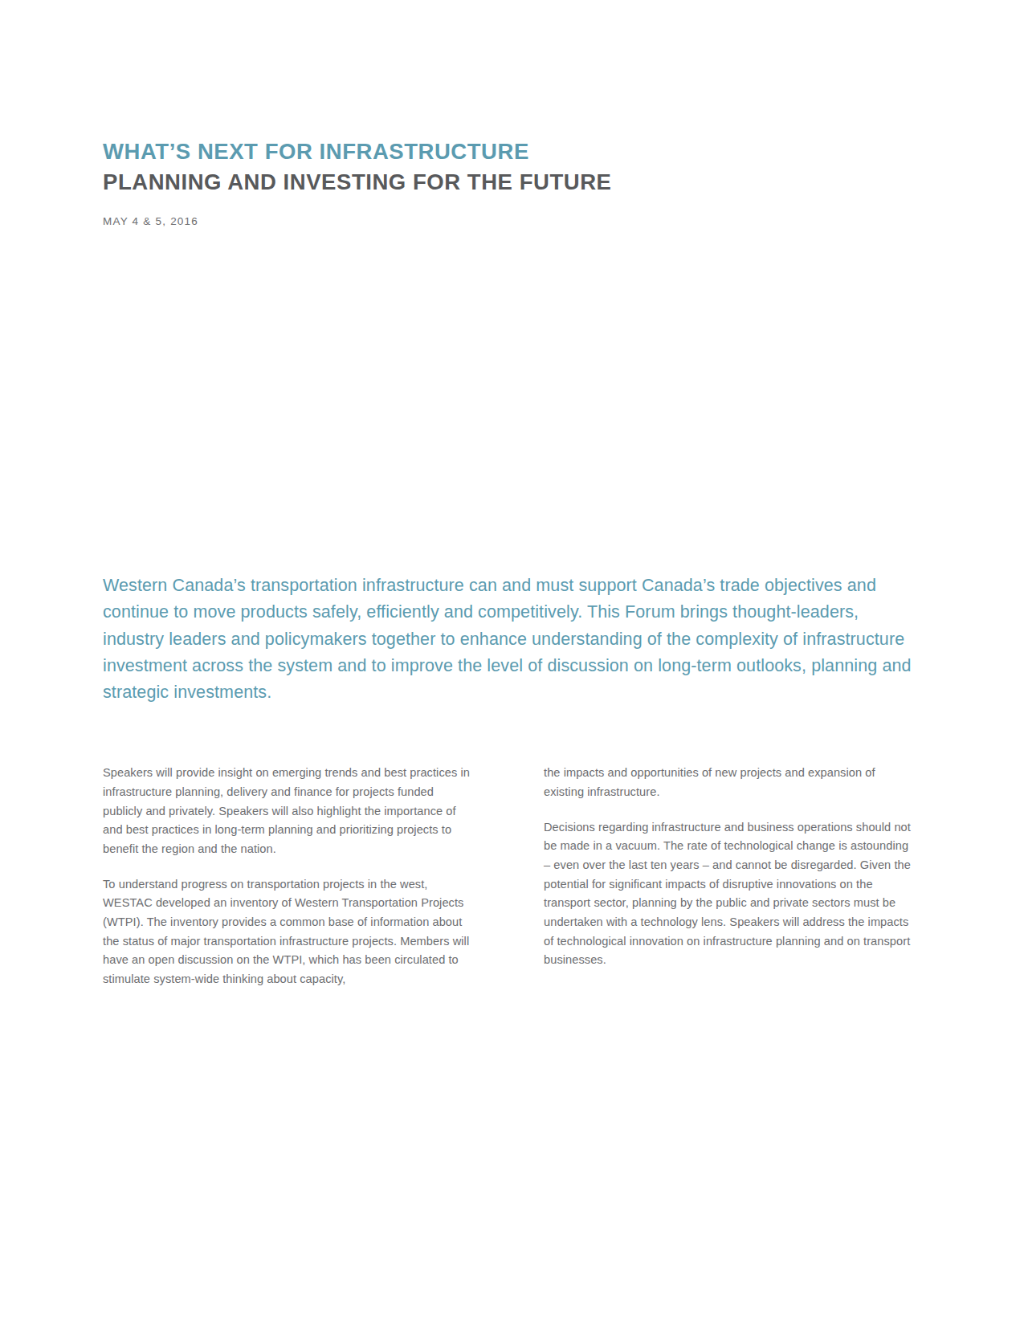What’s Next for Infrastructure Planning and Investing for the Future
May 4 & 5, 2016
Western Canada’s transportation infrastructure can and must support Canada’s trade objectives and continue to move products safely, efficiently and competitively. This Forum brings thought-leaders, industry leaders and policymakers together to enhance understanding of the complexity of infrastructure investment across the system and to improve the level of discussion on long-term outlooks, planning and strategic investments.
Speakers will provide insight on emerging trends and best practices in infrastructure planning, delivery and finance for projects funded publicly and privately. Speakers will also highlight the importance of and best practices in long-term planning and prioritizing projects to benefit the region and the nation.
To understand progress on transportation projects in the west, WESTAC developed an inventory of Western Transportation Projects (WTPI). The inventory provides a common base of information about the status of major transportation infrastructure projects. Members will have an open discussion on the WTPI, which has been circulated to stimulate system-wide thinking about capacity,
the impacts and opportunities of new projects and expansion of existing infrastructure.
Decisions regarding infrastructure and business operations should not be made in a vacuum. The rate of technological change is astounding – even over the last ten years – and cannot be disregarded. Given the potential for significant impacts of disruptive innovations on the transport sector, planning by the public and private sectors must be undertaken with a technology lens. Speakers will address the impacts of technological innovation on infrastructure planning and on transport businesses.